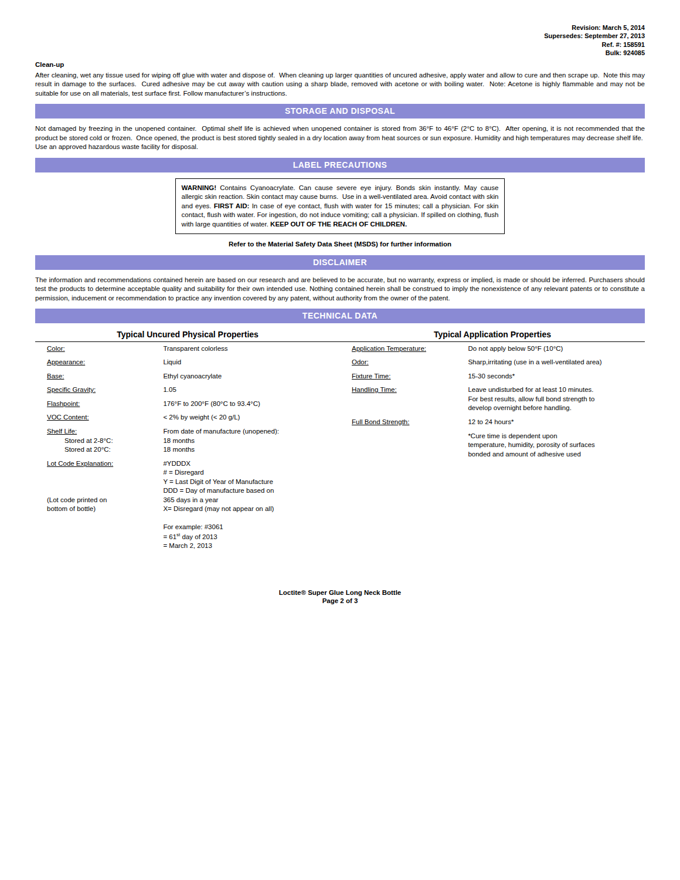Revision: March 5, 2014
Supersedes: September 27, 2013
Ref. #: 158591
Bulk: 924085
Clean-up
After cleaning, wet any tissue used for wiping off glue with water and dispose of. When cleaning up larger quantities of uncured adhesive, apply water and allow to cure and then scrape up. Note this may result in damage to the surfaces. Cured adhesive may be cut away with caution using a sharp blade, removed with acetone or with boiling water. Note: Acetone is highly flammable and may not be suitable for use on all materials, test surface first. Follow manufacturer’s instructions.
STORAGE AND DISPOSAL
Not damaged by freezing in the unopened container. Optimal shelf life is achieved when unopened container is stored from 36°F to 46°F (2°C to 8°C). After opening, it is not recommended that the product be stored cold or frozen. Once opened, the product is best stored tightly sealed in a dry location away from heat sources or sun exposure. Humidity and high temperatures may decrease shelf life. Use an approved hazardous waste facility for disposal.
LABEL PRECAUTIONS
WARNING! Contains Cyanoacrylate. Can cause severe eye injury. Bonds skin instantly. May cause allergic skin reaction. Skin contact may cause burns. Use in a well-ventilated area. Avoid contact with skin and eyes. FIRST AID: In case of eye contact, flush with water for 15 minutes; call a physician. For skin contact, flush with water. For ingestion, do not induce vomiting; call a physician. If spilled on clothing, flush with large quantities of water. KEEP OUT OF THE REACH OF CHILDREN.
Refer to the Material Safety Data Sheet (MSDS) for further information
DISCLAIMER
The information and recommendations contained herein are based on our research and are believed to be accurate, but no warranty, express or implied, is made or should be inferred. Purchasers should test the products to determine acceptable quality and suitability for their own intended use. Nothing contained herein shall be construed to imply the nonexistence of any relevant patents or to constitute a permission, inducement or recommendation to practice any invention covered by any patent, without authority from the owner of the patent.
TECHNICAL DATA
| Typical Uncured Physical Properties | Typical Application Properties |
| / Color: / Transparent colorless / / Appearance: / Liquid / / Base: / Ethyl cyanoacrylate / / Specific Gravity: / 1.05 / / Flashpoint: / 176°F to 200°F (80°C to 93.4°C) / / VOC Content: / < 2% by weight (< 20 g/L) / / Shelf Life: Stored at 2-8°C: Stored at 20°C: / From date of manufacture (unopened): 18 months 18 months / / Lot Code Explanation: (Lot code printed on bottom of bottle) / #YDDDX # = Disregard Y = Last Digit of Year of Manufacture DDD = Day of manufacture based on 365 days in a year X= Disregard (may not appear on all) For example: #3061 = 61 st day of 2013 = March 2, 2013 / | / Application Temperature: / Do not apply below 50°F (10°C) / / Odor: / Sharp,irritating (use in a well-ventilated area) / / Fixture Time: / 15-30 seconds* / / Handling Time: / Leave undisturbed for at least 10 minutes. For best results, allow full bond strength to develop overnight before handling. / / Full Bond Strength: / 12 to 24 hours* / / / *Cure time is dependent upon temperature, humidity, porosity of surfaces bonded and amount of adhesive used / |
Loctite® Super Glue Long Neck Bottle
Page 2 of 3